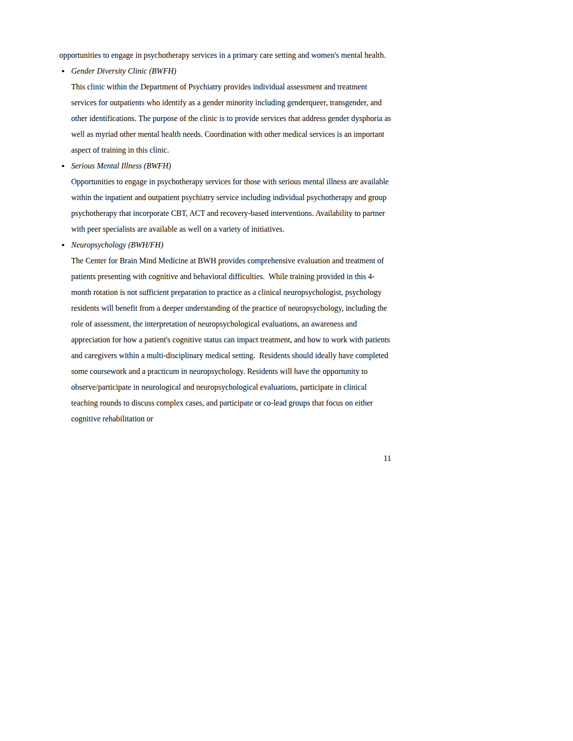opportunities to engage in psychotherapy services in a primary care setting and women's mental health.
Gender Diversity Clinic (BWFH)
This clinic within the Department of Psychiatry provides individual assessment and treatment services for outpatients who identify as a gender minority including genderqueer, transgender, and other identifications. The purpose of the clinic is to provide services that address gender dysphoria as well as myriad other mental health needs. Coordination with other medical services is an important aspect of training in this clinic.
Serious Mental Illness (BWFH)
Opportunities to engage in psychotherapy services for those with serious mental illness are available within the inpatient and outpatient psychiatry service including individual psychotherapy and group psychotherapy that incorporate CBT, ACT and recovery-based interventions. Availability to partner with peer specialists are available as well on a variety of initiatives.
Neuropsychology (BWH/FH)
The Center for Brain Mind Medicine at BWH provides comprehensive evaluation and treatment of patients presenting with cognitive and behavioral difficulties. While training provided in this 4-month rotation is not sufficient preparation to practice as a clinical neuropsychologist, psychology residents will benefit from a deeper understanding of the practice of neuropsychology, including the role of assessment, the interpretation of neuropsychological evaluations, an awareness and appreciation for how a patient's cognitive status can impact treatment, and how to work with patients and caregivers within a multi-disciplinary medical setting. Residents should ideally have completed some coursework and a practicum in neuropsychology. Residents will have the opportunity to observe/participate in neurological and neuropsychological evaluations, participate in clinical teaching rounds to discuss complex cases, and participate or co-lead groups that focus on either cognitive rehabilitation or
11